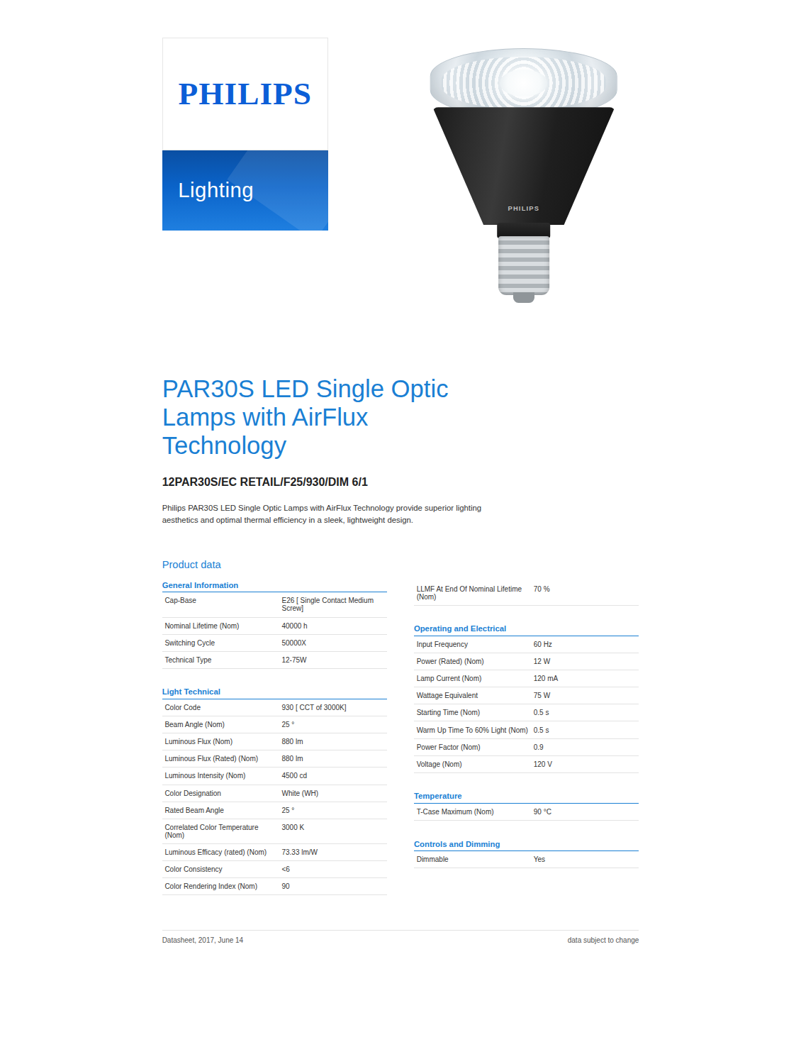PHILIPS
Lighting
PAR30S LED Single Optic Lamps with AirFlux Technology
12PAR30S/EC RETAIL/F25/930/DIM 6/1
Philips PAR30S LED Single Optic Lamps with AirFlux Technology provide superior lighting aesthetics and optimal thermal efficiency in a sleek, lightweight design.
Product data
General Information
| Cap-Base | E26 [ Single Contact Medium Screw] |
| Nominal Lifetime (Nom) | 40000 h |
| Switching Cycle | 50000X |
| Technical Type | 12-75W |
Light Technical
| Color Code | 930 [ CCT of 3000K] |
| Beam Angle (Nom) | 25 ° |
| Luminous Flux (Nom) | 880 lm |
| Luminous Flux (Rated) (Nom) | 880 lm |
| Luminous Intensity (Nom) | 4500 cd |
| Color Designation | White (WH) |
| Rated Beam Angle | 25 ° |
| Correlated Color Temperature (Nom) | 3000 K |
| Luminous Efficacy (rated) (Nom) | 73.33 lm/W |
| Color Consistency | <6 |
| Color Rendering Index (Nom) | 90 |
| LLMF At End Of Nominal Lifetime (Nom) | 70 % |
Operating and Electrical
| Input Frequency | 60 Hz |
| Power (Rated) (Nom) | 12 W |
| Lamp Current (Nom) | 120 mA |
| Wattage Equivalent | 75 W |
| Starting Time (Nom) | 0.5 s |
| Warm Up Time To 60% Light (Nom) | 0.5 s |
| Power Factor (Nom) | 0.9 |
| Voltage (Nom) | 120 V |
Temperature
| T-Case Maximum (Nom) | 90 °C |
Controls and Dimming
| Dimmable | Yes |
Datasheet, 2017, June 14
data subject to change